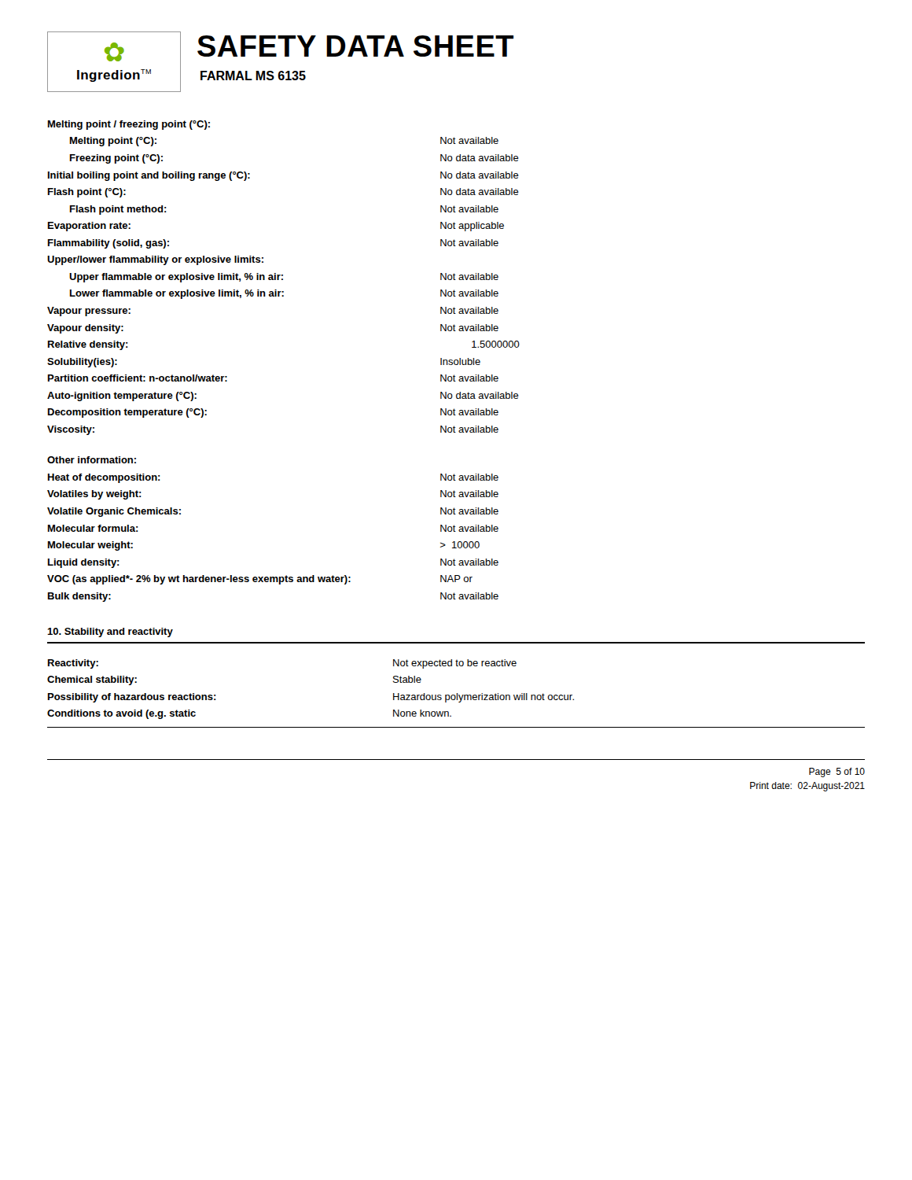✿
IngredionTM
SAFETY DATA SHEET
FARMAL MS 6135
| Melting point / freezing point (°C): | |
| Melting point (°C): | Not available |
| Freezing point (°C): | No data available |
| Initial boiling point and boiling range (°C): | No data available |
| Flash point (°C): | No data available |
| Flash point method: | Not available |
| Evaporation rate: | Not applicable |
| Flammability (solid, gas): | Not available |
| Upper/lower flammability or explosive limits: | |
| Upper flammable or explosive limit, % in air: | Not available |
| Lower flammable or explosive limit, % in air: | Not available |
| Vapour pressure: | Not available |
| Vapour density: | Not available |
| Relative density: | 1.5000000 |
| Solubility(ies): | Insoluble |
| Partition coefficient: n-octanol/water: | Not available |
| Auto-ignition temperature (°C): | No data available |
| Decomposition temperature (°C): | Not available |
| Viscosity: | Not available |
| Other information: | |
| Heat of decomposition: | Not available |
| Volatiles by weight: | Not available |
| Volatile Organic Chemicals: | Not available |
| Molecular formula: | Not available |
| Molecular weight: | > 10000 |
| Liquid density: | Not available |
| VOC (as applied*- 2% by wt hardener-less exempts and water): | NAP or |
| Bulk density: | Not available |
10. Stability and reactivity
| Reactivity: | Not expected to be reactive |
| Chemical stability: | Stable |
| Possibility of hazardous reactions: | Hazardous polymerization will not occur. |
| Conditions to avoid (e.g. static | None known. |
Page 5 of 10
Print date: 02-August-2021